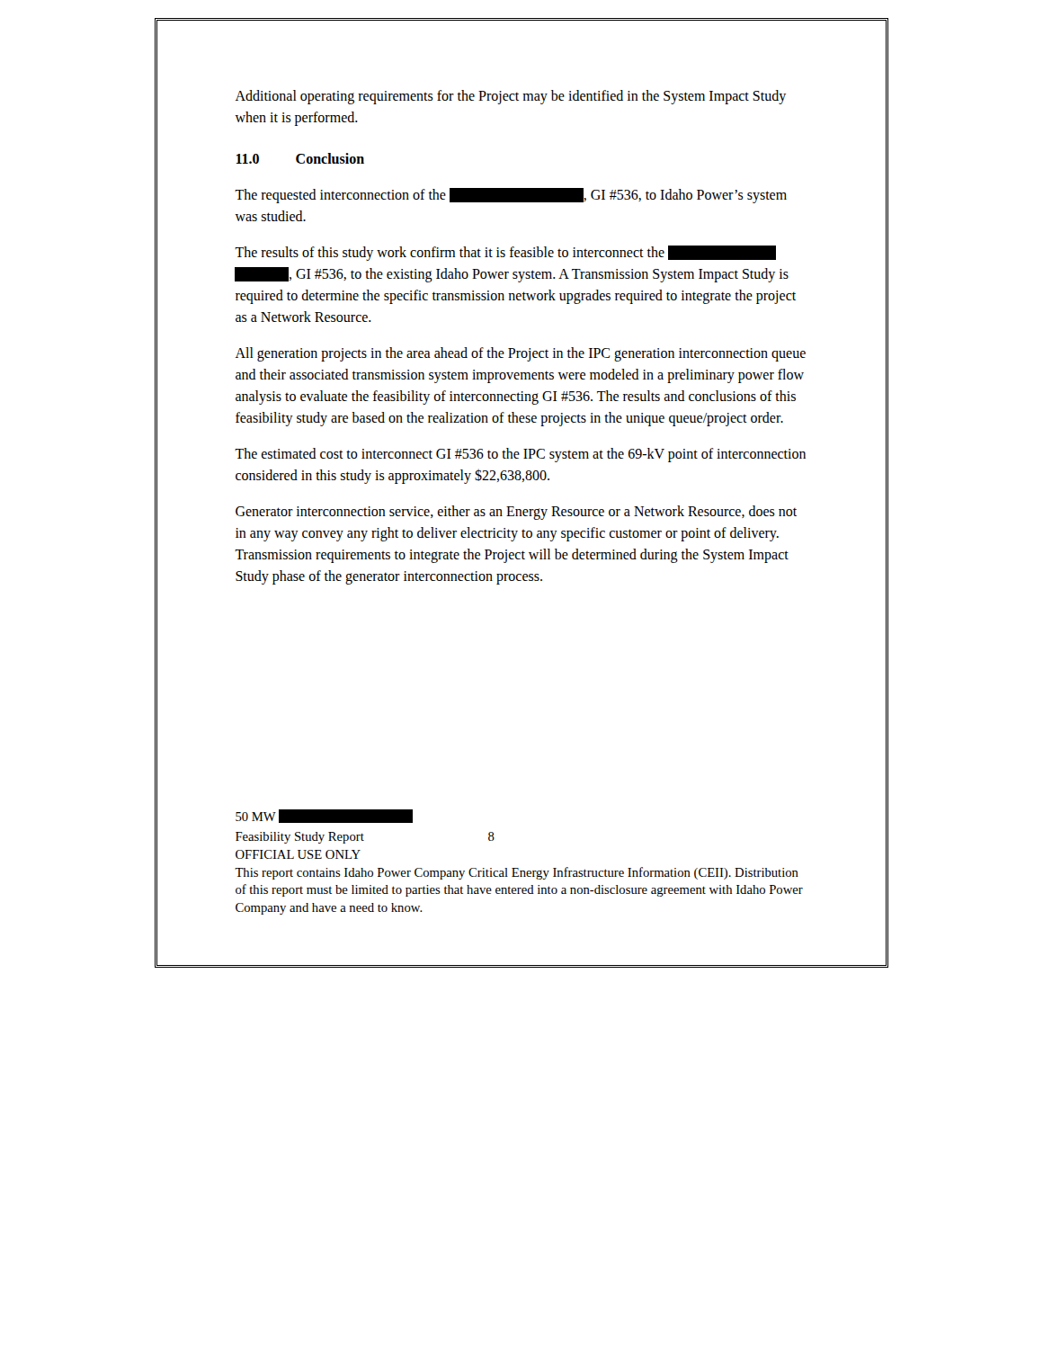Additional operating requirements for the Project may be identified in the System Impact Study when it is performed.
11.0 Conclusion
The requested interconnection of the , GI #536, to Idaho Power’s system was studied.
The results of this study work confirm that it is feasible to interconnect the , GI #536, to the existing Idaho Power system. A Transmission System Impact Study is required to determine the specific transmission network upgrades required to integrate the project as a Network Resource.
All generation projects in the area ahead of the Project in the IPC generation interconnection queue and their associated transmission system improvements were modeled in a preliminary power flow analysis to evaluate the feasibility of interconnecting GI #536. The results and conclusions of this feasibility study are based on the realization of these projects in the unique queue/project order.
The estimated cost to interconnect GI #536 to the IPC system at the 69-kV point of interconnection considered in this study is approximately $22,638,800.
Generator interconnection service, either as an Energy Resource or a Network Resource, does not in any way convey any right to deliver electricity to any specific customer or point of delivery. Transmission requirements to integrate the Project will be determined during the System Impact Study phase of the generator interconnection process.
50 MW
Feasibility Study Report 8
OFFICIAL USE ONLY
This report contains Idaho Power Company Critical Energy Infrastructure Information (CEII). Distribution of this report must be limited to parties that have entered into a non-disclosure agreement with Idaho Power Company and have a need to know.